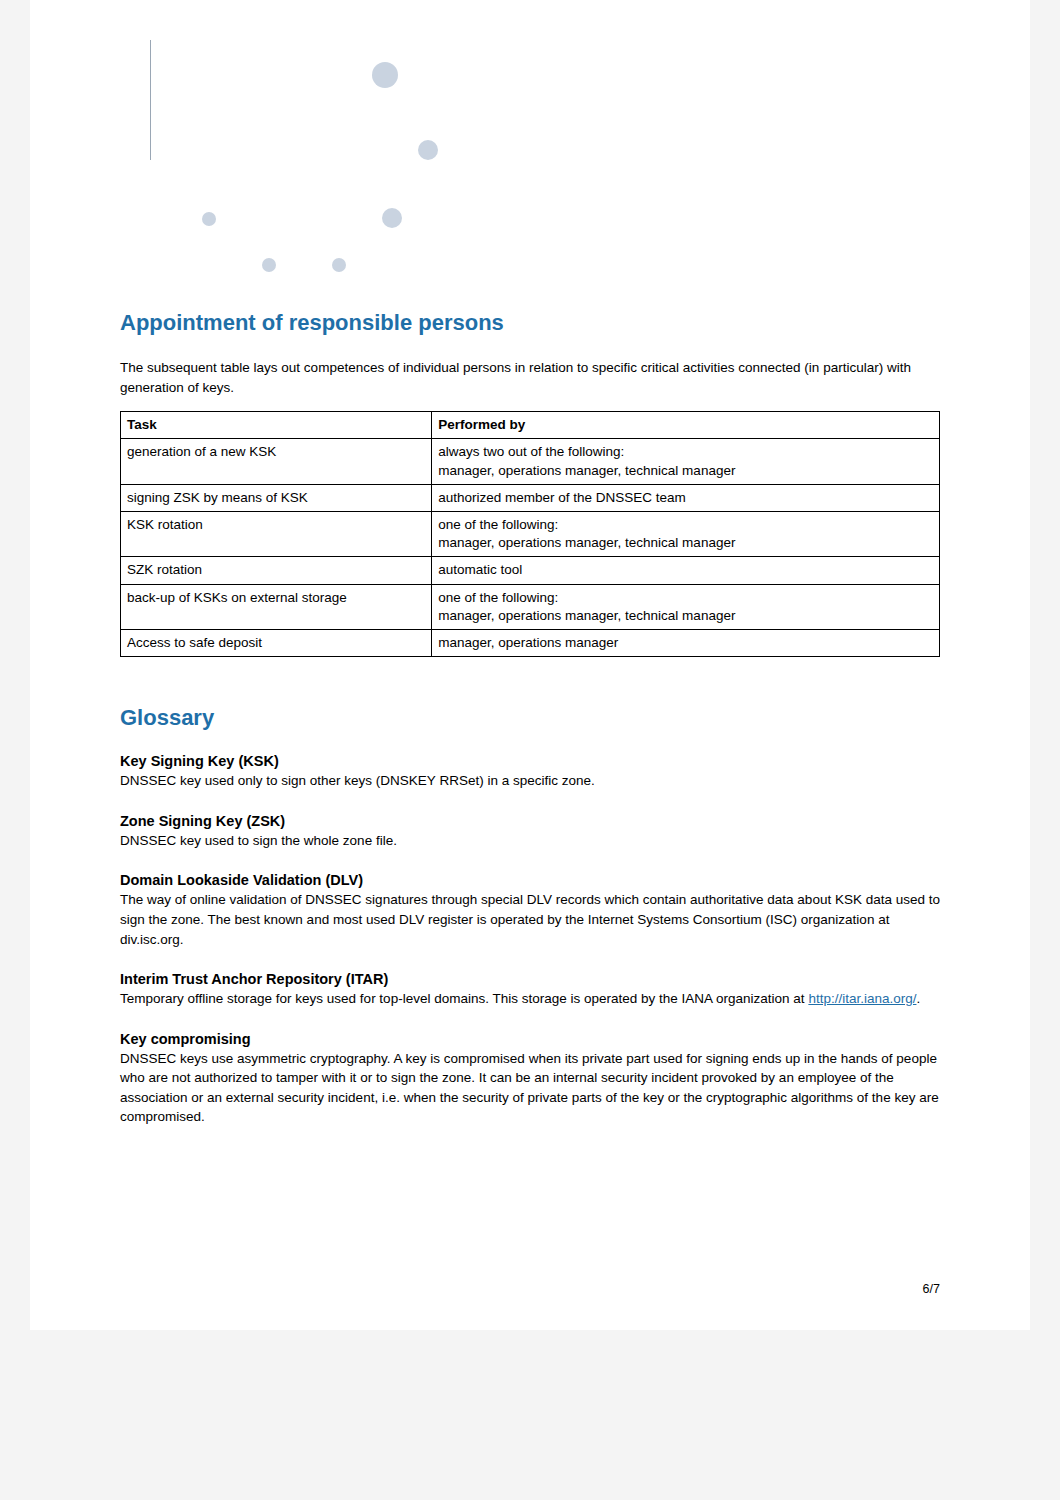Appointment of responsible persons
The subsequent table lays out competences of individual persons in relation to specific critical activities connected (in particular) with generation of keys.
| Task | Performed by |
| --- | --- |
| generation of a new KSK | always two out of the following: manager, operations manager, technical manager |
| signing ZSK by means of KSK | authorized member of the DNSSEC team |
| KSK rotation | one of the following: manager, operations manager, technical manager |
| SZK rotation | automatic tool |
| back-up of KSKs on external storage | one of the following: manager, operations manager, technical manager |
| Access to safe deposit | manager, operations manager |
Glossary
Key Signing Key (KSK)
DNSSEC key used only to sign other keys (DNSKEY RRSet) in a specific zone.
Zone Signing Key (ZSK)
DNSSEC key used to sign the whole zone file.
Domain Lookaside Validation (DLV)
The way of online validation of DNSSEC signatures through special DLV records which contain authoritative data about KSK data used to sign the zone. The best known and most used DLV register is operated by the Internet Systems Consortium (ISC) organization at div.isc.org.
Interim Trust Anchor Repository (ITAR)
Temporary offline storage for keys used for top-level domains. This storage is operated by the IANA organization at http://itar.iana.org/.
Key compromising
DNSSEC keys use asymmetric cryptography. A key is compromised when its private part used for signing ends up in the hands of people who are not authorized to tamper with it or to sign the zone. It can be an internal security incident provoked by an employee of the association or an external security incident, i.e. when the security of private parts of the key or the cryptographic algorithms of the key are compromised.
6/7